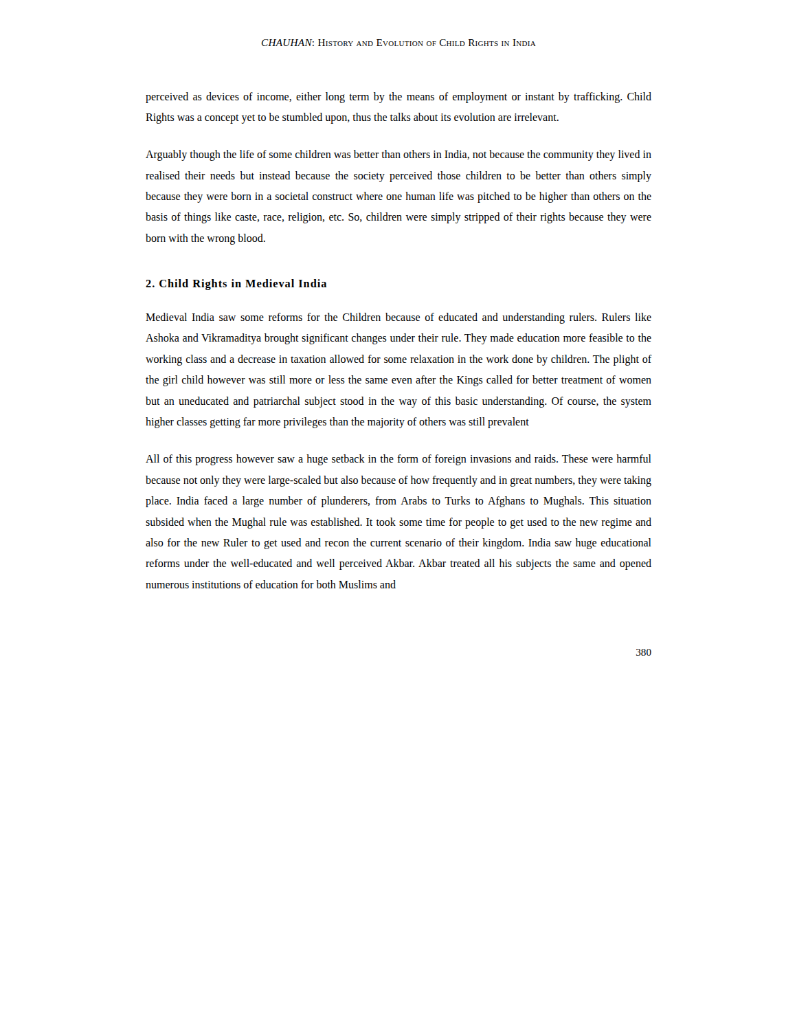CHAUHAN: History and Evolution of Child Rights in India
perceived as devices of income, either long term by the means of employment or instant by trafficking. Child Rights was a concept yet to be stumbled upon, thus the talks about its evolution are irrelevant.
Arguably though the life of some children was better than others in India, not because the community they lived in realised their needs but instead because the society perceived those children to be better than others simply because they were born in a societal construct where one human life was pitched to be higher than others on the basis of things like caste, race, religion, etc. So, children were simply stripped of their rights because they were born with the wrong blood.
2. Child Rights in Medieval India
Medieval India saw some reforms for the Children because of educated and understanding rulers. Rulers like Ashoka and Vikramaditya brought significant changes under their rule. They made education more feasible to the working class and a decrease in taxation allowed for some relaxation in the work done by children. The plight of the girl child however was still more or less the same even after the Kings called for better treatment of women but an uneducated and patriarchal subject stood in the way of this basic understanding. Of course, the system higher classes getting far more privileges than the majority of others was still prevalent
All of this progress however saw a huge setback in the form of foreign invasions and raids. These were harmful because not only they were large-scaled but also because of how frequently and in great numbers, they were taking place. India faced a large number of plunderers, from Arabs to Turks to Afghans to Mughals. This situation subsided when the Mughal rule was established. It took some time for people to get used to the new regime and also for the new Ruler to get used and recon the current scenario of their kingdom. India saw huge educational reforms under the well-educated and well perceived Akbar. Akbar treated all his subjects the same and opened numerous institutions of education for both Muslims and
380